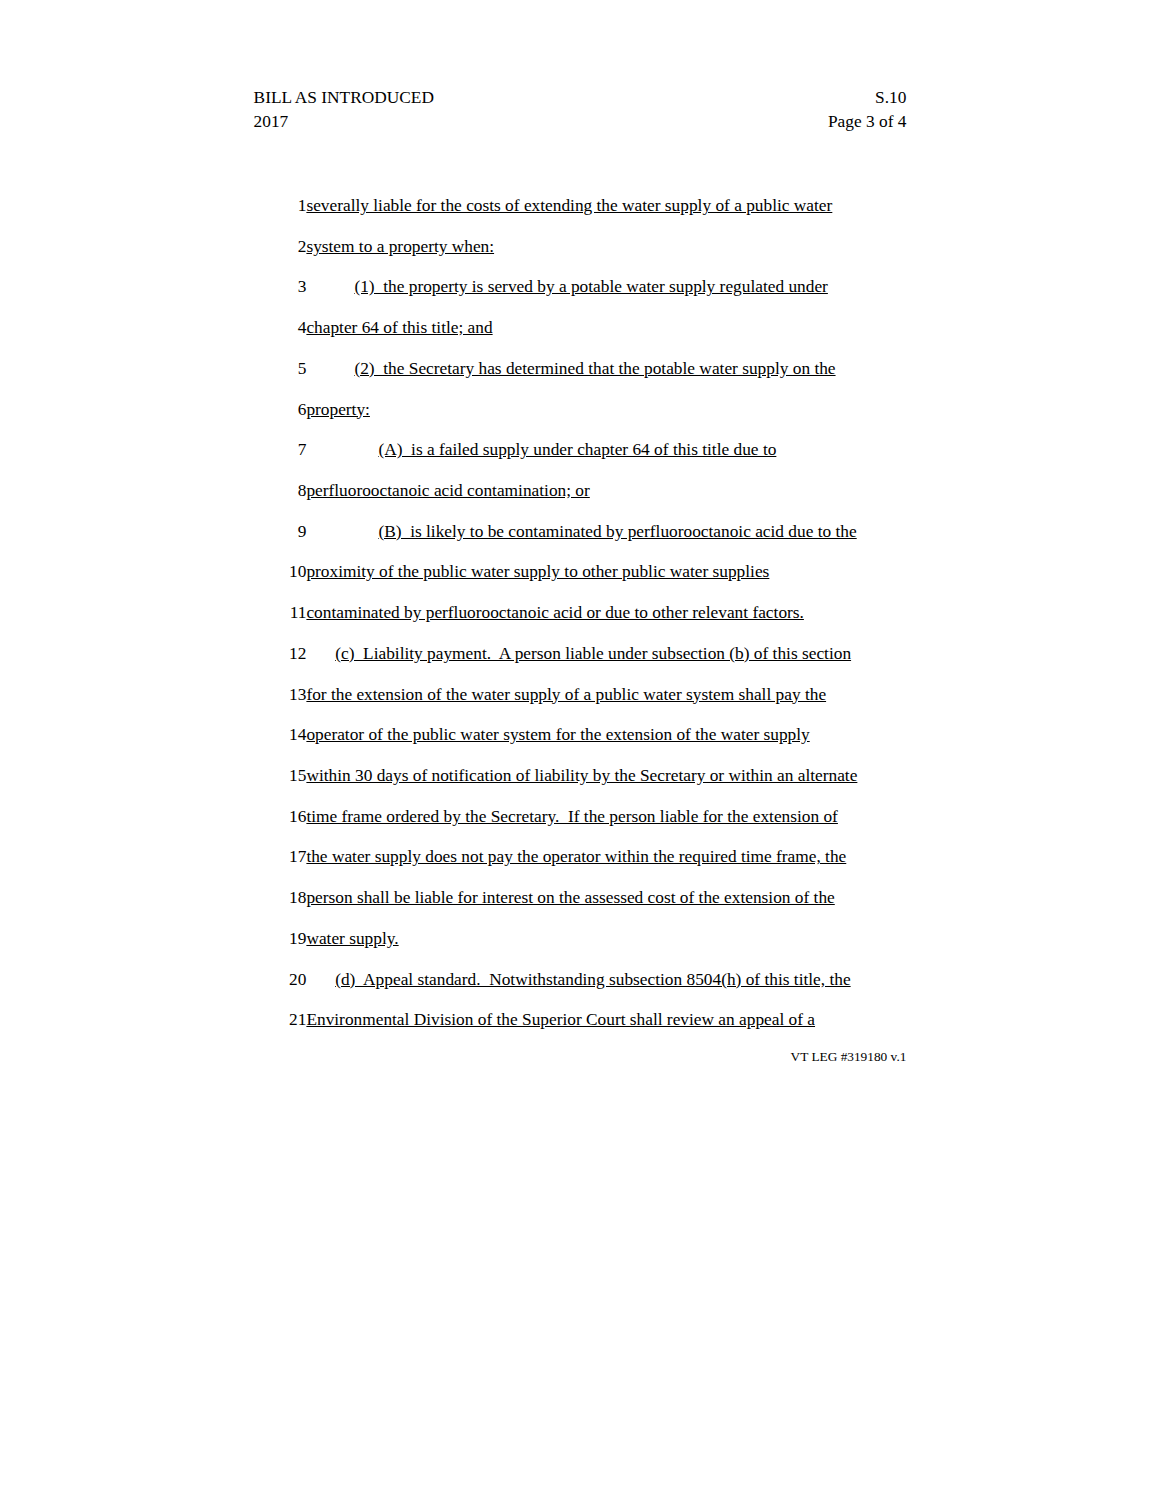BILL AS INTRODUCED
2017
S.10
Page 3 of 4
| 1 | severally liable for the costs of extending the water supply of a public water |
| 2 | system to a property when: |
| 3 | (1) the property is served by a potable water supply regulated under |
| 4 | chapter 64 of this title; and |
| 5 | (2) the Secretary has determined that the potable water supply on the |
| 6 | property: |
| 7 | (A) is a failed supply under chapter 64 of this title due to |
| 8 | perfluorooctanoic acid contamination; or |
| 9 | (B) is likely to be contaminated by perfluorooctanoic acid due to the |
| 10 | proximity of the public water supply to other public water supplies |
| 11 | contaminated by perfluorooctanoic acid or due to other relevant factors. |
| 12 | (c) Liability payment. A person liable under subsection (b) of this section |
| 13 | for the extension of the water supply of a public water system shall pay the |
| 14 | operator of the public water system for the extension of the water supply |
| 15 | within 30 days of notification of liability by the Secretary or within an alternate |
| 16 | time frame ordered by the Secretary. If the person liable for the extension of |
| 17 | the water supply does not pay the operator within the required time frame, the |
| 18 | person shall be liable for interest on the assessed cost of the extension of the |
| 19 | water supply. |
| 20 | (d) Appeal standard. Notwithstanding subsection 8504(h) of this title, the |
| 21 | Environmental Division of the Superior Court shall review an appeal of a |
VT LEG #319180 v.1